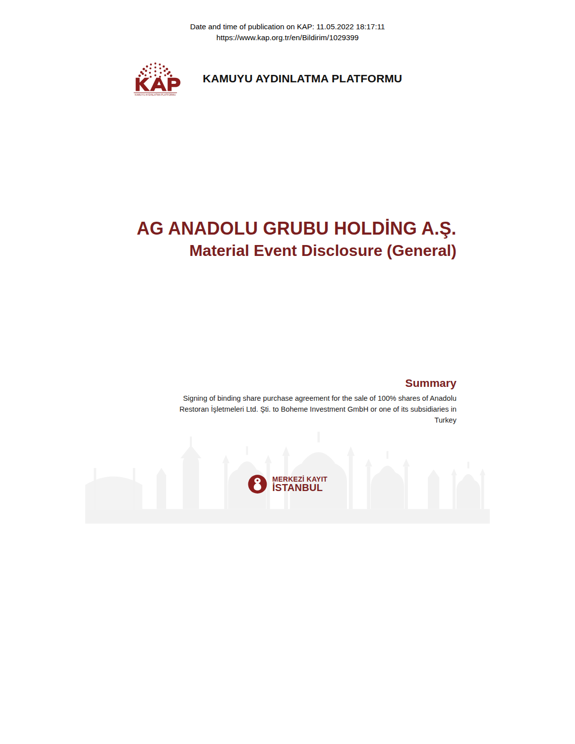Date and time of publication on KAP: 11.05.2022 18:17:11
https://www.kap.org.tr/en/Bildirim/1029399
KAMUYU AYDINLATMA PLATFORMU
KAMUYU AYDINLATMA PLATFORMU
AG ANADOLU GRUBU HOLDİNG A.Ş.
Material Event Disclosure (General)
Summary
Signing of binding share purchase agreement for the sale of 100% shares of Anadolu Restoran İşletmeleri Ltd. Şti. to Boheme Investment GmbH or one of its subsidiaries in Turkey
MERKEZİ KAYIT
İSTANBUL